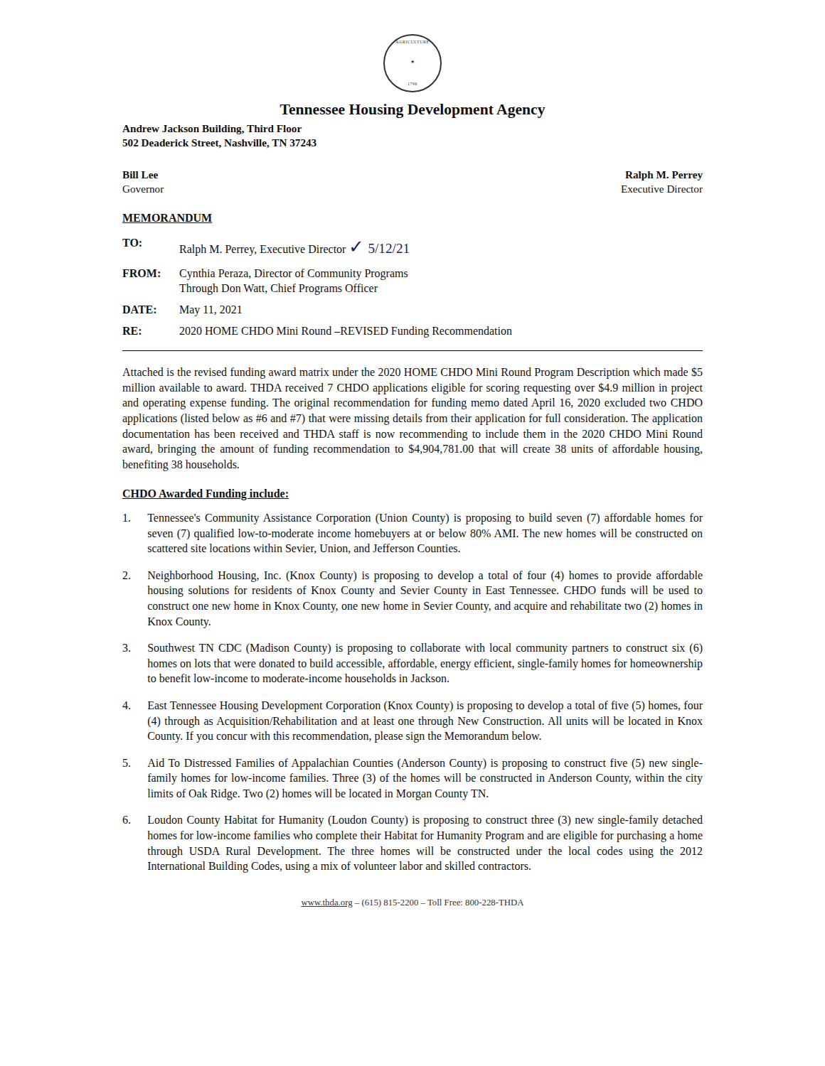AGRICULTURE ★ 1796
Tennessee Housing Development Agency
Andrew Jackson Building, Third Floor
502 Deaderick Street, Nashville, TN 37243
Bill Lee Governor
Ralph M. Perrey Executive Director
MEMORANDUM
| TO: | Ralph M. Perrey, Executive Director ✓ 5/12/21 |
| FROM: | Cynthia Peraza, Director of Community Programs Through Don Watt, Chief Programs Officer |
| DATE: | May 11, 2021 |
| RE: | 2020 HOME CHDO Mini Round –REVISED Funding Recommendation |
Attached is the revised funding award matrix under the 2020 HOME CHDO Mini Round Program Description which made $5 million available to award. THDA received 7 CHDO applications eligible for scoring requesting over $4.9 million in project and operating expense funding. The original recommendation for funding memo dated April 16, 2020 excluded two CHDO applications (listed below as #6 and #7) that were missing details from their application for full consideration. The application documentation has been received and THDA staff is now recommending to include them in the 2020 CHDO Mini Round award, bringing the amount of funding recommendation to $4,904,781.00 that will create 38 units of affordable housing, benefiting 38 households.
CHDO Awarded Funding include:
Tennessee's Community Assistance Corporation (Union County) is proposing to build seven (7) affordable homes for seven (7) qualified low-to-moderate income homebuyers at or below 80% AMI. The new homes will be constructed on scattered site locations within Sevier, Union, and Jefferson Counties.
Neighborhood Housing, Inc. (Knox County) is proposing to develop a total of four (4) homes to provide affordable housing solutions for residents of Knox County and Sevier County in East Tennessee. CHDO funds will be used to construct one new home in Knox County, one new home in Sevier County, and acquire and rehabilitate two (2) homes in Knox County.
Southwest TN CDC (Madison County) is proposing to collaborate with local community partners to construct six (6) homes on lots that were donated to build accessible, affordable, energy efficient, single-family homes for homeownership to benefit low-income to moderate-income households in Jackson.
East Tennessee Housing Development Corporation (Knox County) is proposing to develop a total of five (5) homes, four (4) through as Acquisition/Rehabilitation and at least one through New Construction. All units will be located in Knox County. If you concur with this recommendation, please sign the Memorandum below.
Aid To Distressed Families of Appalachian Counties (Anderson County) is proposing to construct five (5) new single-family homes for low-income families. Three (3) of the homes will be constructed in Anderson County, within the city limits of Oak Ridge. Two (2) homes will be located in Morgan County TN.
Loudon County Habitat for Humanity (Loudon County) is proposing to construct three (3) new single-family detached homes for low-income families who complete their Habitat for Humanity Program and are eligible for purchasing a home through USDA Rural Development. The three homes will be constructed under the local codes using the 2012 International Building Codes, using a mix of volunteer labor and skilled contractors.
www.thda.org – (615) 815-2200 – Toll Free: 800-228-THDA